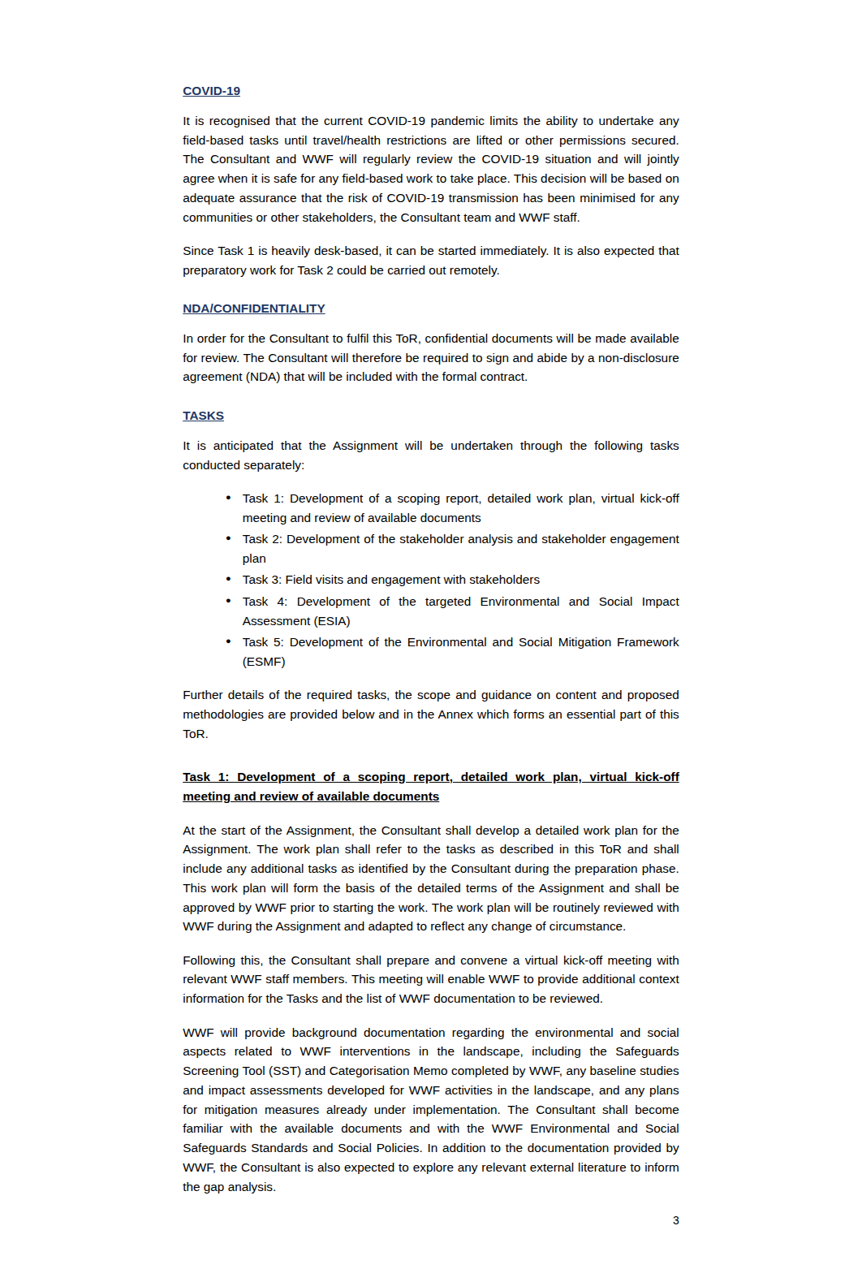COVID-19
It is recognised that the current COVID-19 pandemic limits the ability to undertake any field-based tasks until travel/health restrictions are lifted or other permissions secured. The Consultant and WWF will regularly review the COVID-19 situation and will jointly agree when it is safe for any field-based work to take place. This decision will be based on adequate assurance that the risk of COVID-19 transmission has been minimised for any communities or other stakeholders, the Consultant team and WWF staff.
Since Task 1 is heavily desk-based, it can be started immediately. It is also expected that preparatory work for Task 2 could be carried out remotely.
NDA/CONFIDENTIALITY
In order for the Consultant to fulfil this ToR, confidential documents will be made available for review. The Consultant will therefore be required to sign and abide by a non-disclosure agreement (NDA) that will be included with the formal contract.
TASKS
It is anticipated that the Assignment will be undertaken through the following tasks conducted separately:
Task 1: Development of a scoping report, detailed work plan, virtual kick-off meeting and review of available documents
Task 2: Development of the stakeholder analysis and stakeholder engagement plan
Task 3: Field visits and engagement with stakeholders
Task 4: Development of the targeted Environmental and Social Impact Assessment (ESIA)
Task 5: Development of the Environmental and Social Mitigation Framework (ESMF)
Further details of the required tasks, the scope and guidance on content and proposed methodologies are provided below and in the Annex which forms an essential part of this ToR.
Task 1: Development of a scoping report, detailed work plan, virtual kick-off meeting and review of available documents
At the start of the Assignment, the Consultant shall develop a detailed work plan for the Assignment. The work plan shall refer to the tasks as described in this ToR and shall include any additional tasks as identified by the Consultant during the preparation phase. This work plan will form the basis of the detailed terms of the Assignment and shall be approved by WWF prior to starting the work. The work plan will be routinely reviewed with WWF during the Assignment and adapted to reflect any change of circumstance.
Following this, the Consultant shall prepare and convene a virtual kick-off meeting with relevant WWF staff members. This meeting will enable WWF to provide additional context information for the Tasks and the list of WWF documentation to be reviewed.
WWF will provide background documentation regarding the environmental and social aspects related to WWF interventions in the landscape, including the Safeguards Screening Tool (SST) and Categorisation Memo completed by WWF, any baseline studies and impact assessments developed for WWF activities in the landscape, and any plans for mitigation measures already under implementation. The Consultant shall become familiar with the available documents and with the WWF Environmental and Social Safeguards Standards and Social Policies. In addition to the documentation provided by WWF, the Consultant is also expected to explore any relevant external literature to inform the gap analysis.
3